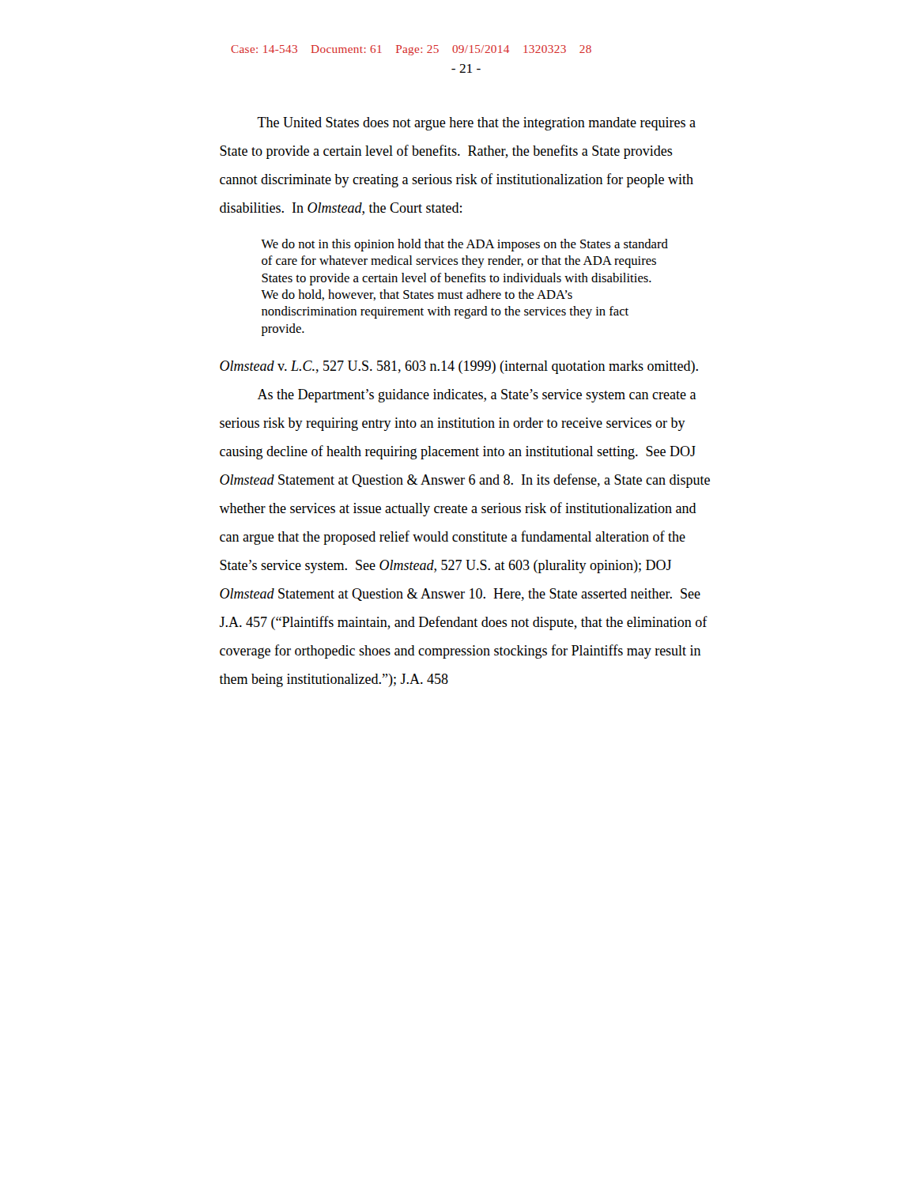Case: 14-543 Document: 61 Page: 2509/15/2014132032328
- 21 -
The United States does not argue here that the integration mandate requires a State to provide a certain level of benefits. Rather, the benefits a State provides cannot discriminate by creating a serious risk of institutionalization for people with disabilities. In Olmstead, the Court stated:
We do not in this opinion hold that the ADA imposes on the States a standard of care for whatever medical services they render, or that the ADA requires States to provide a certain level of benefits to individuals with disabilities. We do hold, however, that States must adhere to the ADA’s nondiscrimination requirement with regard to the services they in fact provide.
Olmstead v. L.C., 527 U.S. 581, 603 n.14 (1999) (internal quotation marks omitted).
As the Department’s guidance indicates, a State’s service system can create a serious risk by requiring entry into an institution in order to receive services or by causing decline of health requiring placement into an institutional setting. See DOJ Olmstead Statement at Question & Answer 6 and 8. In its defense, a State can dispute whether the services at issue actually create a serious risk of institutionalization and can argue that the proposed relief would constitute a fundamental alteration of the State’s service system. See Olmstead, 527 U.S. at 603 (plurality opinion); DOJ Olmstead Statement at Question & Answer 10. Here, the State asserted neither. See J.A. 457 (“Plaintiffs maintain, and Defendant does not dispute, that the elimination of coverage for orthopedic shoes and compression stockings for Plaintiffs may result in them being institutionalized.”); J.A. 458